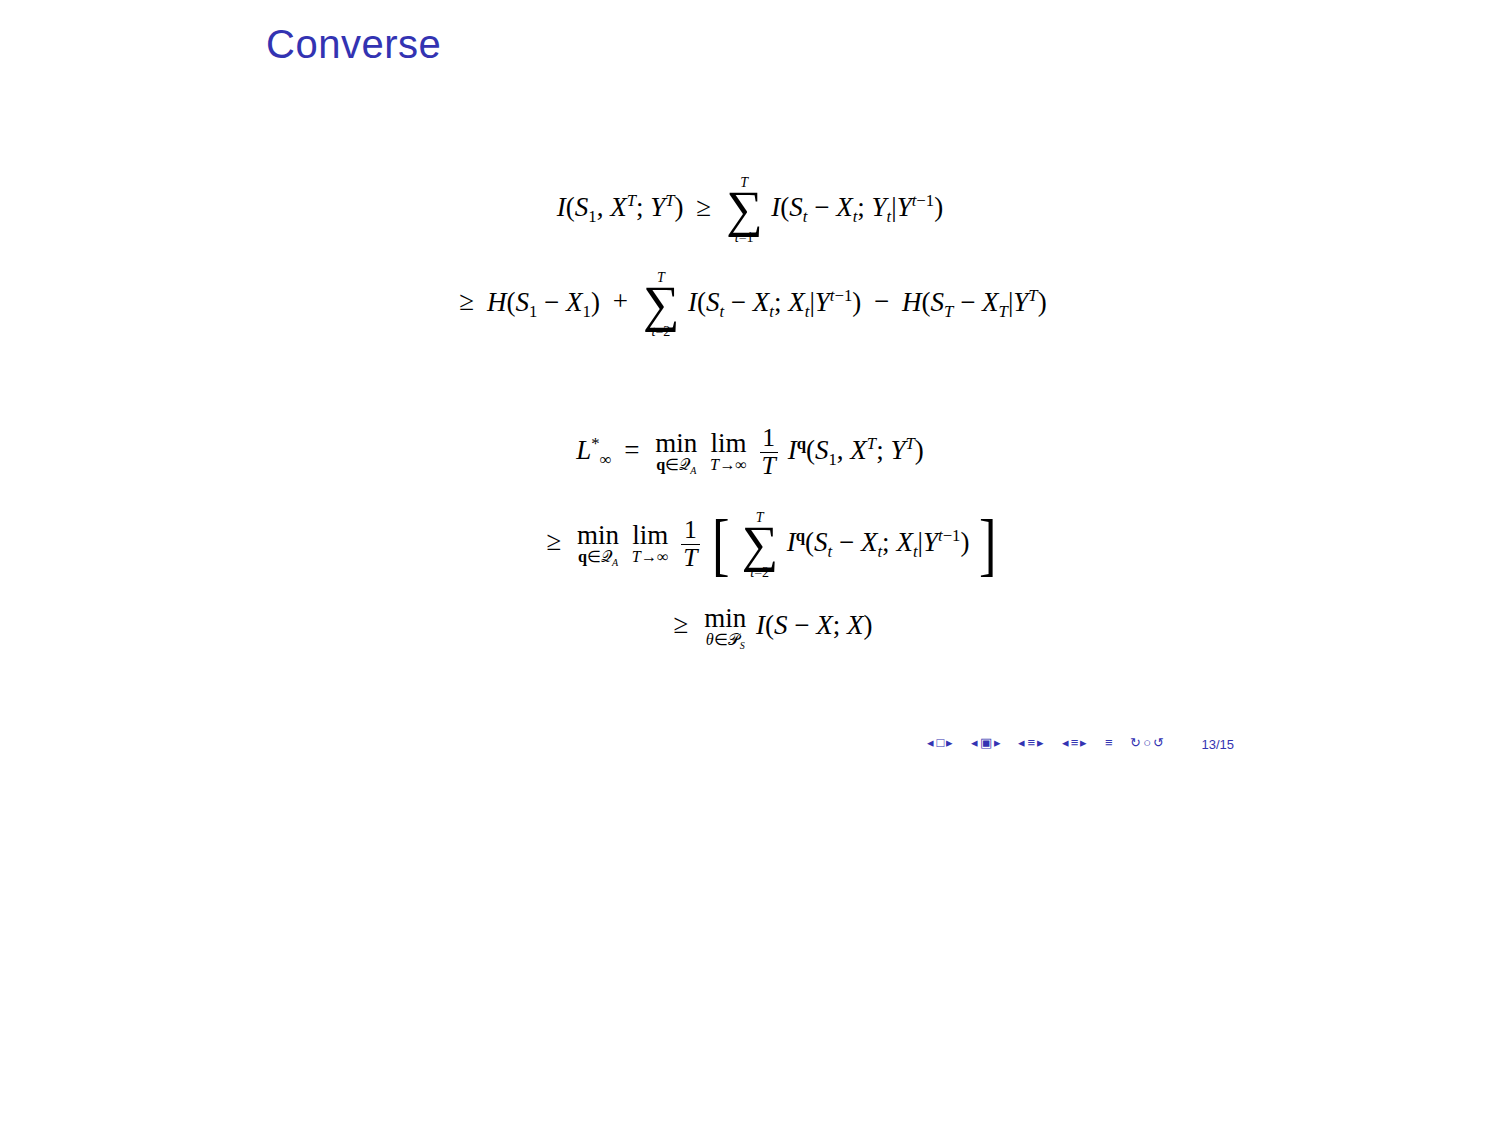Converse
I(S1, XT; YT) ≥ T∑t=1 I(St − Xt; Yt|Yt−1)
≥ H(S1 − X1) + T∑t=2 I(St − Xt; Xt|Yt−1) − H(ST − XT|YT)
L*∞ = min q∈𝒬A lim T→∞ 1 T Iq(S1, XT; YT)
≥ min q∈𝒬A lim T→∞ 1 T [ T∑t=2 Iq(St − Xt; Xt|Yt−1) ]
≥ min θ∈𝒫S I(S − X; X)
◂□▸ ◂▣▸ ◂≡▸ ◂≡▸ ≡ ↻○↺
13/15